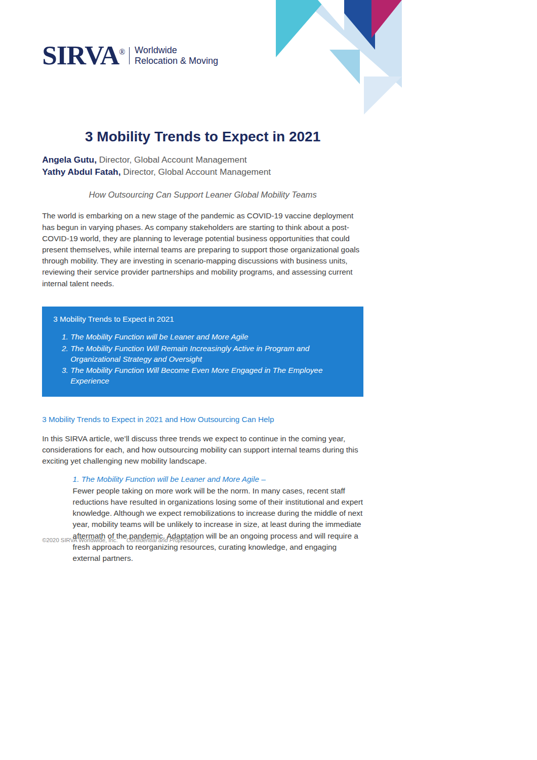SIRVA® Worldwide
Relocation & Moving
3 Mobility Trends to Expect in 2021
Angela Gutu, Director, Global Account Management
Yathy Abdul Fatah, Director, Global Account Management
How Outsourcing Can Support Leaner Global Mobility Teams
The world is embarking on a new stage of the pandemic as COVID-19 vaccine deployment has begun in varying phases. As company stakeholders are starting to think about a post-COVID-19 world, they are planning to leverage potential business opportunities that could present themselves, while internal teams are preparing to support those organizational goals through mobility. They are investing in scenario-mapping discussions with business units, reviewing their service provider partnerships and mobility programs, and assessing current internal talent needs.
3 Mobility Trends to Expect in 2021
The Mobility Function will be Leaner and More Agile
The Mobility Function Will Remain Increasingly Active in Program and Organizational Strategy and Oversight
The Mobility Function Will Become Even More Engaged in The Employee Experience
3 Mobility Trends to Expect in 2021 and How Outsourcing Can Help
In this SIRVA article, we’ll discuss three trends we expect to continue in the coming year, considerations for each, and how outsourcing mobility can support internal teams during this exciting yet challenging new mobility landscape.
1. The Mobility Function will be Leaner and More Agile –
Fewer people taking on more work will be the norm. In many cases, recent staff reductions have resulted in organizations losing some of their institutional and expert knowledge. Although we expect remobilizations to increase during the middle of next year, mobility teams will be unlikely to increase in size, at least during the immediate aftermath of the pandemic. Adaptation will be an ongoing process and will require a fresh approach to reorganizing resources, curating knowledge, and engaging external partners.
©2020 SIRVA Worldwide, Inc. Confidential and Proprietary